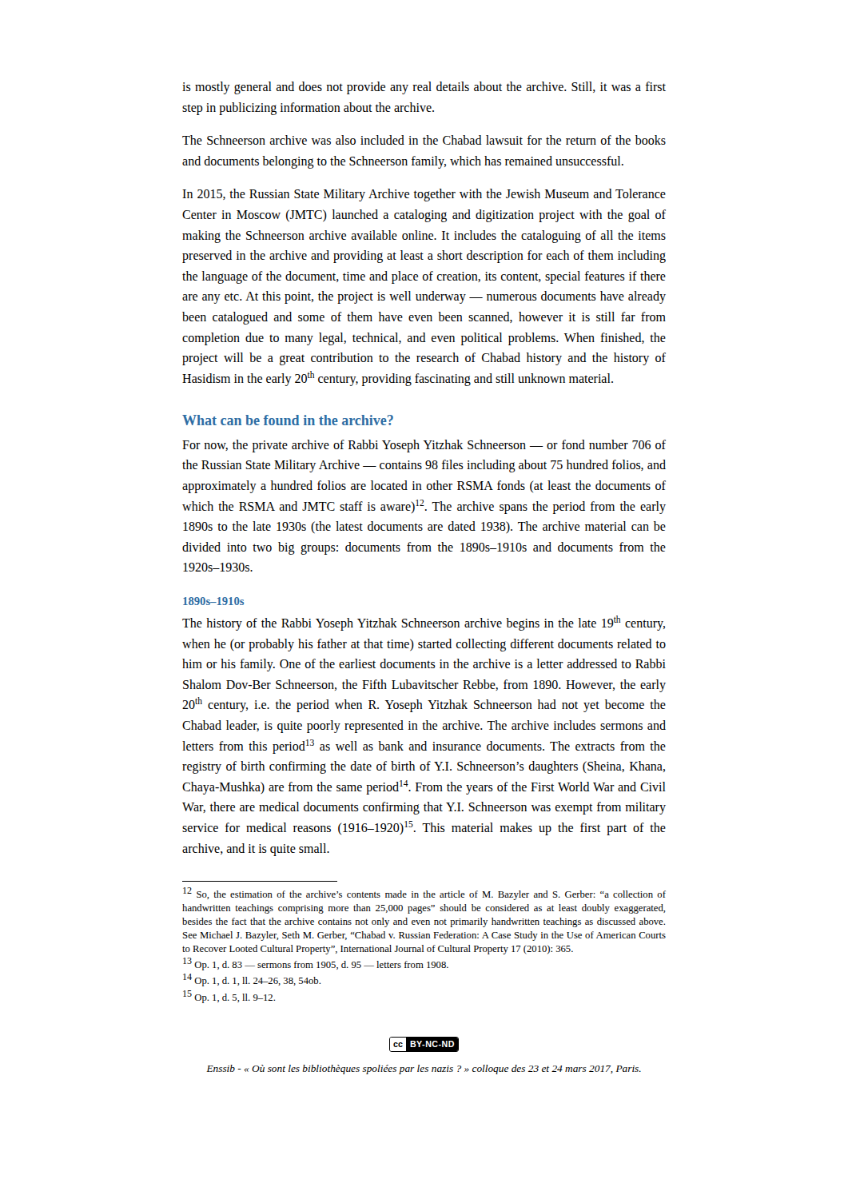is mostly general and does not provide any real details about the archive. Still, it was a first step in publicizing information about the archive.
The Schneerson archive was also included in the Chabad lawsuit for the return of the books and documents belonging to the Schneerson family, which has remained unsuccessful.
In 2015, the Russian State Military Archive together with the Jewish Museum and Tolerance Center in Moscow (JMTC) launched a cataloging and digitization project with the goal of making the Schneerson archive available online. It includes the cataloguing of all the items preserved in the archive and providing at least a short description for each of them including the language of the document, time and place of creation, its content, special features if there are any etc. At this point, the project is well underway — numerous documents have already been catalogued and some of them have even been scanned, however it is still far from completion due to many legal, technical, and even political problems. When finished, the project will be a great contribution to the research of Chabad history and the history of Hasidism in the early 20th century, providing fascinating and still unknown material.
What can be found in the archive?
For now, the private archive of Rabbi Yoseph Yitzhak Schneerson — or fond number 706 of the Russian State Military Archive — contains 98 files including about 75 hundred folios, and approximately a hundred folios are located in other RSMA fonds (at least the documents of which the RSMA and JMTC staff is aware)12. The archive spans the period from the early 1890s to the late 1930s (the latest documents are dated 1938). The archive material can be divided into two big groups: documents from the 1890s–1910s and documents from the 1920s–1930s.
1890s–1910s
The history of the Rabbi Yoseph Yitzhak Schneerson archive begins in the late 19th century, when he (or probably his father at that time) started collecting different documents related to him or his family. One of the earliest documents in the archive is a letter addressed to Rabbi Shalom Dov-Ber Schneerson, the Fifth Lubavitscher Rebbe, from 1890. However, the early 20th century, i.e. the period when R. Yoseph Yitzhak Schneerson had not yet become the Chabad leader, is quite poorly represented in the archive. The archive includes sermons and letters from this period13 as well as bank and insurance documents. The extracts from the registry of birth confirming the date of birth of Y.I. Schneerson’s daughters (Sheina, Khana, Chaya-Mushka) are from the same period14. From the years of the First World War and Civil War, there are medical documents confirming that Y.I. Schneerson was exempt from military service for medical reasons (1916–1920)15. This material makes up the first part of the archive, and it is quite small.
12 So, the estimation of the archive’s contents made in the article of M. Bazyler and S. Gerber: “a collection of handwritten teachings comprising more than 25,000 pages” should be considered as at least doubly exaggerated, besides the fact that the archive contains not only and even not primarily handwritten teachings as discussed above. See Michael J. Bazyler, Seth M. Gerber, “Chabad v. Russian Federation: A Case Study in the Use of American Courts to Recover Looted Cultural Property”, International Journal of Cultural Property 17 (2010): 365.
13 Op. 1, d. 83 — sermons from 1905, d. 95 — letters from 1908.
14 Op. 1, d. 1, ll. 24–26, 38, 54ob.
15 Op. 1, d. 5, ll. 9–12.
cc BY-NC-ND
Enssib - « Où sont les bibliothèques spoliées par les nazis ? » colloque des 23 et 24 mars 2017, Paris.